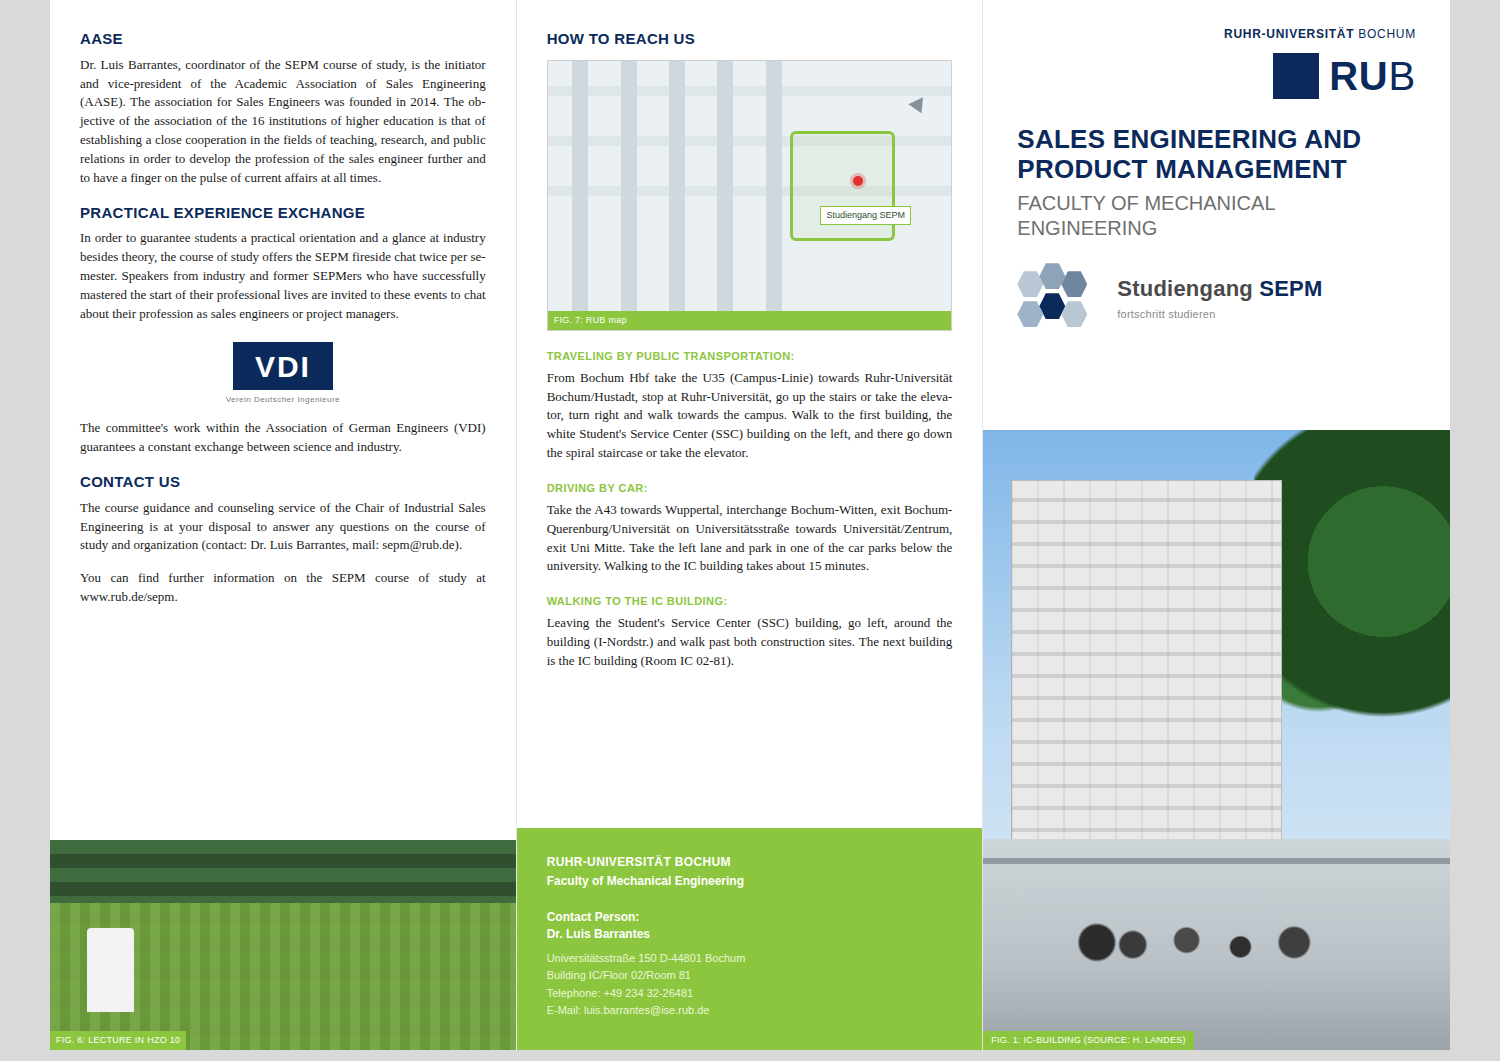AASE
Dr. Luis Barrantes, coordinator of the SEPM course of study, is the initiator and vice-president of the Academic Association of Sales Engineering (AASE). The association for Sales Engineers was founded in 2014. The objective of the association of the 16 institutions of higher education is that of establishing a close cooperation in the fields of teaching, research, and public relations in order to develop the profession of the sales engineer further and to have a finger on the pulse of current affairs at all times.
Practical Experience Exchange
In order to guarantee students a practical orientation and a glance at industry besides theory, the course of study offers the SEPM fireside chat twice per semester. Speakers from industry and former SEPMers who have successfully mastered the start of their professional lives are invited to these events to chat about their profession as sales engineers or project managers.
VDI
Verein Deutscher Ingenieure
The committee's work within the Association of German Engineers (VDI) guarantees a constant exchange between science and industry.
Contact Us
The course guidance and counseling service of the Chair of Industrial Sales Engineering is at your disposal to answer any questions on the course of study and organization (contact: Dr. Luis Barrantes, mail: sepm@rub.de).
You can find further information on the SEPM course of study at www.rub.de/sepm.
FIG. 6: Lecture in HZO 10
How to Reach Us
CAMPUSPLAN RUB
Studiengang SEPM
FIG. 7: RUB map
Traveling by Public Transportation:
From Bochum Hbf take the U35 (Campus-Linie) towards Ruhr-Universität Bochum/Hustadt, stop at Ruhr-Universität, go up the stairs or take the elevator, turn right and walk towards the campus. Walk to the first building, the white Student's Service Center (SSC) building on the left, and there go down the spiral staircase or take the elevator.
Driving by Car:
Take the A43 towards Wuppertal, interchange Bochum-Witten, exit Bochum-Querenburg/Universität on Universitätsstraße towards Universität/Zentrum, exit Uni Mitte. Take the left lane and park in one of the car parks below the university. Walking to the IC building takes about 15 minutes.
Walking to the IC Building:
Leaving the Student's Service Center (SSC) building, go left, around the building (I-Nordstr.) and walk past both construction sites. The next building is the IC building (Room IC 02-81).
RUHR-UNIVERSITÄT BOCHUM
Faculty of Mechanical Engineering
Contact Person:
Dr. Luis Barrantes
Universitätsstraße 150 D-44801 Bochum
Building IC/Floor 02/Room 81
Telephone: +49 234 32-26481
E-Mail: luis.barrantes@ise.rub.de
RUHR-UNIVERSITÄT BOCHUM
RUB
Sales Engineering and
Product Management
Faculty of Mechanical
Engineering
Studiengang SEPM
fortschritt studieren
FIG. 1: IC-Building (Source: H. Landes)